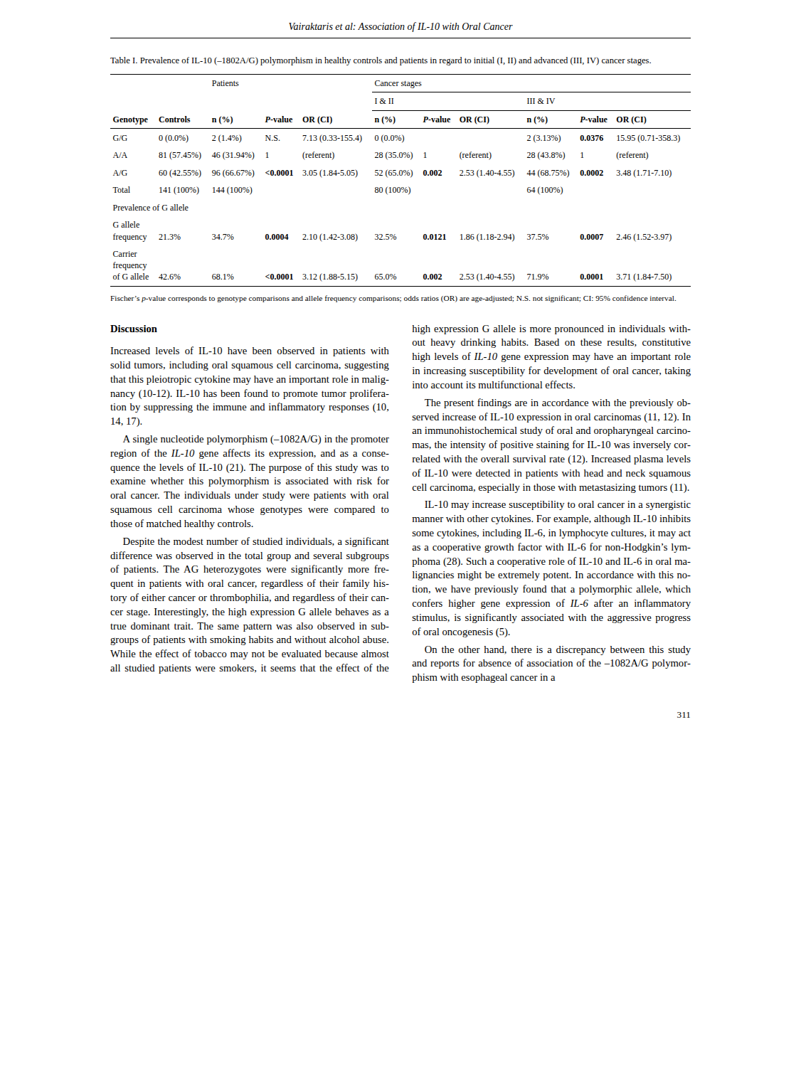Vairaktaris et al: Association of IL-10 with Oral Cancer
Table I. Prevalence of IL-10 (–1802A/G) polymorphism in healthy controls and patients in regard to initial (I, II) and advanced (III, IV) cancer stages.
| Genotype | Controls | Patients | Cancer stages |
| --- | --- | --- | --- |
| | I & II | III & IV |
| n (%) | P -value | OR (CI) | n (%) | P -value | OR (CI) | n (%) | P -value | OR (CI) |
| G/G | 0 (0.0%) | 2 (1.4%) | N.S. | 7.13 (0.33-155.4) | 0 (0.0%) | | | 2 (3.13%) | 0.0376 | 15.95 (0.71-358.3) |
| A/A | 81 (57.45%) | 46 (31.94%) | 1 | (referent) | 28 (35.0%) | 1 | (referent) | 28 (43.8%) | 1 | (referent) |
| A/G | 60 (42.55%) | 96 (66.67%) | <0.0001 | 3.05 (1.84-5.05) | 52 (65.0%) | 0.002 | 2.53 (1.40-4.55) | 44 (68.75%) | 0.0002 | 3.48 (1.71-7.10) |
| Total | 141 (100%) | 144 (100%) | | | 80 (100%) | | | 64 (100%) | | |
| Prevalence of G allele |
| G allele frequency | 21.3% | 34.7% | 0.0004 | 2.10 (1.42-3.08) | 32.5% | 0.0121 | 1.86 (1.18-2.94) | 37.5% | 0.0007 | 2.46 (1.52-3.97) |
| Carrier frequency of G allele | 42.6% | 68.1% | <0.0001 | 3.12 (1.88-5.15) | 65.0% | 0.002 | 2.53 (1.40-4.55) | 71.9% | 0.0001 | 3.71 (1.84-7.50) |
Fischer’s p-value corresponds to genotype comparisons and allele frequency comparisons; odds ratios (OR) are age-adjusted; N.S. not significant; CI: 95% confidence interval.
Discussion
Increased levels of IL-10 have been observed in patients with solid tumors, including oral squamous cell carcinoma, suggesting that this pleiotropic cytokine may have an important role in malignancy (10-12). IL-10 has been found to promote tumor proliferation by suppressing the immune and inflammatory responses (10, 14, 17).
A single nucleotide polymorphism (–1082A/G) in the promoter region of the IL-10 gene affects its expression, and as a consequence the levels of IL-10 (21). The purpose of this study was to examine whether this polymorphism is associated with risk for oral cancer. The individuals under study were patients with oral squamous cell carcinoma whose genotypes were compared to those of matched healthy controls.
Despite the modest number of studied individuals, a significant difference was observed in the total group and several subgroups of patients. The AG heterozygotes were significantly more frequent in patients with oral cancer, regardless of their family history of either cancer or thrombophilia, and regardless of their cancer stage. Interestingly, the high expression G allele behaves as a true dominant trait. The same pattern was also observed in subgroups of patients with smoking habits and without alcohol abuse. While the effect of tobacco may not be evaluated because almost all studied patients were smokers, it seems that the effect of the high expression G allele is more pronounced in individuals without heavy drinking habits. Based on these results, constitutive high levels of IL-10 gene expression may have an important role in increasing susceptibility for development of oral cancer, taking into account its multifunctional effects.
The present findings are in accordance with the previously observed increase of IL-10 expression in oral carcinomas (11, 12). In an immunohistochemical study of oral and oropharyngeal carcinomas, the intensity of positive staining for IL-10 was inversely correlated with the overall survival rate (12). Increased plasma levels of IL-10 were detected in patients with head and neck squamous cell carcinoma, especially in those with metastasizing tumors (11).
IL-10 may increase susceptibility to oral cancer in a synergistic manner with other cytokines. For example, although IL-10 inhibits some cytokines, including IL-6, in lymphocyte cultures, it may act as a cooperative growth factor with IL-6 for non-Hodgkin’s lymphoma (28). Such a cooperative role of IL-10 and IL-6 in oral malignancies might be extremely potent. In accordance with this notion, we have previously found that a polymorphic allele, which confers higher gene expression of IL-6 after an inflammatory stimulus, is significantly associated with the aggressive progress of oral oncogenesis (5).
On the other hand, there is a discrepancy between this study and reports for absence of association of the –1082A/G polymorphism with esophageal cancer in a
311